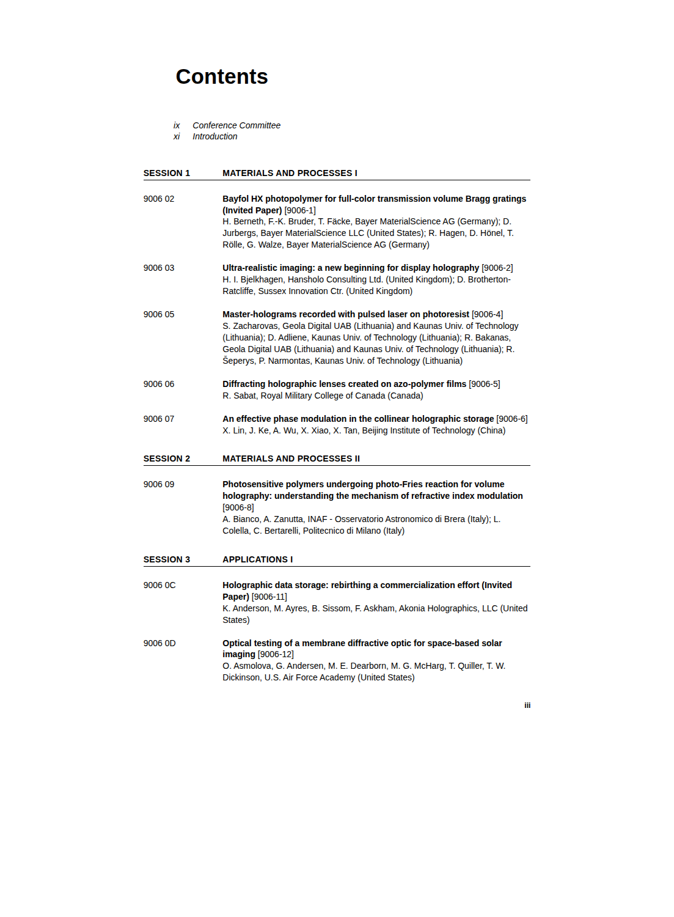Contents
ix
Conference Committee
xi
Introduction
SESSION 1
MATERIALS AND PROCESSES I
9006 02
Bayfol HX photopolymer for full-color transmission volume Bragg gratings (Invited Paper) [9006-1]
H. Berneth, F.-K. Bruder, T. Fäcke, Bayer MaterialScience AG (Germany); D. Jurbergs, Bayer MaterialScience LLC (United States); R. Hagen, D. Hönel, T. Rölle, G. Walze, Bayer MaterialScience AG (Germany)
9006 03
Ultra-realistic imaging: a new beginning for display holography [9006-2]
H. I. Bjelkhagen, Hansholo Consulting Ltd. (United Kingdom); D. Brotherton-Ratcliffe, Sussex Innovation Ctr. (United Kingdom)
9006 05
Master-holograms recorded with pulsed laser on photoresist [9006-4]
S. Zacharovas, Geola Digital UAB (Lithuania) and Kaunas Univ. of Technology (Lithuania); D. Adliene, Kaunas Univ. of Technology (Lithuania); R. Bakanas, Geola Digital UAB (Lithuania) and Kaunas Univ. of Technology (Lithuania); R. Šeperys, P. Narmontas, Kaunas Univ. of Technology (Lithuania)
9006 06
Diffracting holographic lenses created on azo-polymer films [9006-5]
R. Sabat, Royal Military College of Canada (Canada)
9006 07
An effective phase modulation in the collinear holographic storage [9006-6]
X. Lin, J. Ke, A. Wu, X. Xiao, X. Tan, Beijing Institute of Technology (China)
SESSION 2
MATERIALS AND PROCESSES II
9006 09
Photosensitive polymers undergoing photo-Fries reaction for volume holography: understanding the mechanism of refractive index modulation [9006-8]
A. Bianco, A. Zanutta, INAF - Osservatorio Astronomico di Brera (Italy); L. Colella, C. Bertarelli, Politecnico di Milano (Italy)
SESSION 3
APPLICATIONS I
9006 0C
Holographic data storage: rebirthing a commercialization effort (Invited Paper) [9006-11]
K. Anderson, M. Ayres, B. Sissom, F. Askham, Akonia Holographics, LLC (United States)
9006 0D
Optical testing of a membrane diffractive optic for space-based solar imaging [9006-12]
O. Asmolova, G. Andersen, M. E. Dearborn, M. G. McHarg, T. Quiller, T. W. Dickinson, U.S. Air Force Academy (United States)
iii